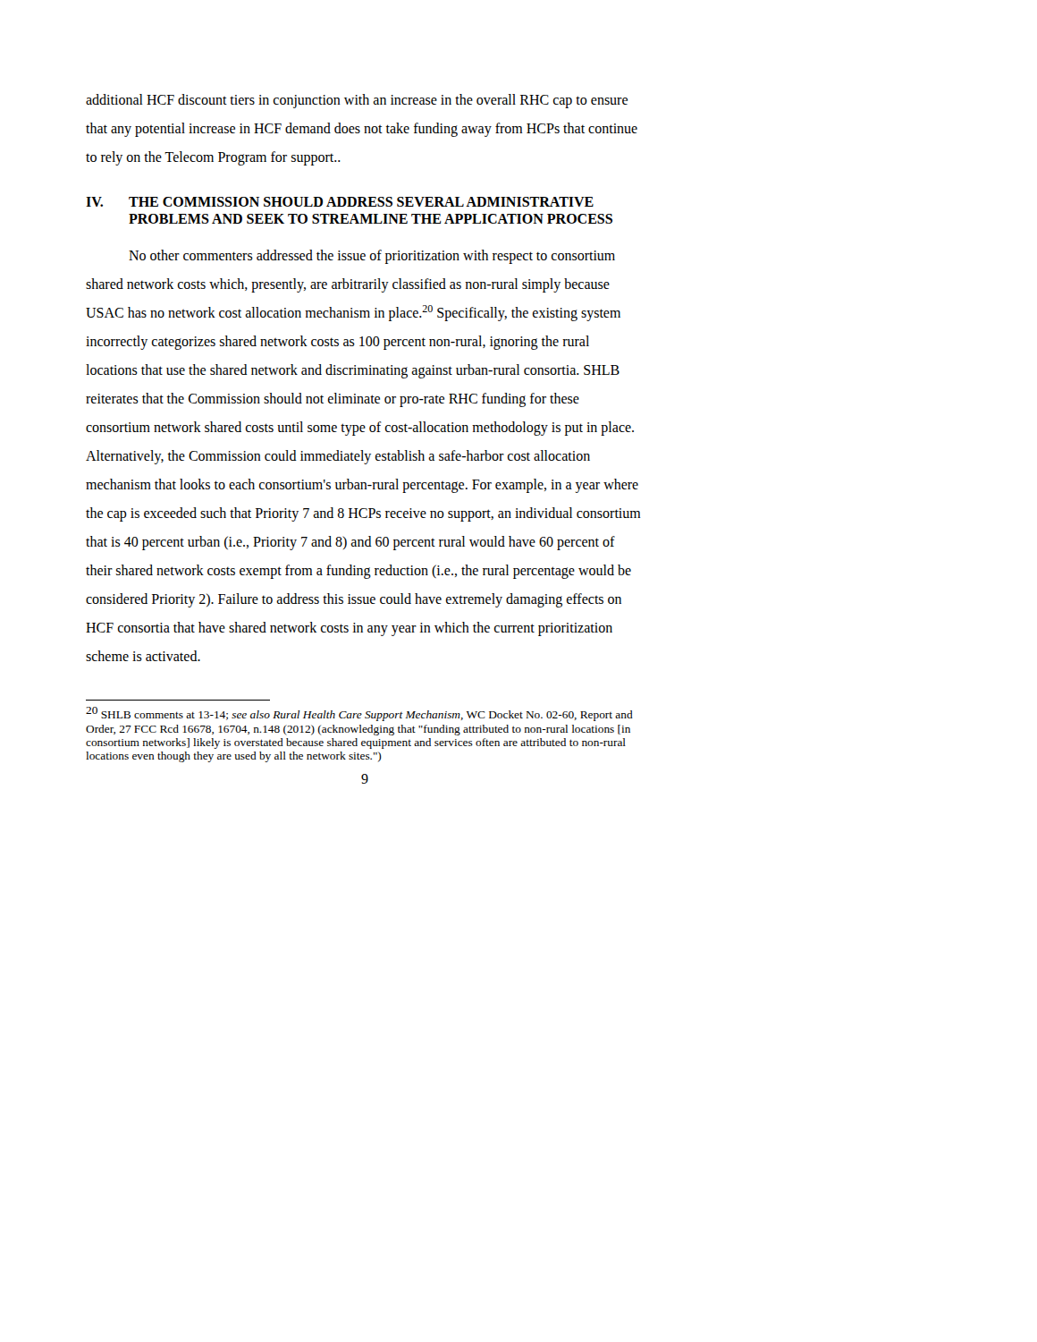additional HCF discount tiers in conjunction with an increase in the overall RHC cap to ensure that any potential increase in HCF demand does not take funding away from HCPs that continue to rely on the Telecom Program for support..
| IV. | THE COMMISSION SHOULD ADDRESS SEVERAL ADMINISTRATIVE PROBLEMS AND SEEK TO STREAMLINE THE APPLICATION PROCESS |
No other commenters addressed the issue of prioritization with respect to consortium shared network costs which, presently, are arbitrarily classified as non-rural simply because USAC has no network cost allocation mechanism in place.20 Specifically, the existing system incorrectly categorizes shared network costs as 100 percent non-rural, ignoring the rural locations that use the shared network and discriminating against urban-rural consortia. SHLB reiterates that the Commission should not eliminate or pro-rate RHC funding for these consortium network shared costs until some type of cost-allocation methodology is put in place. Alternatively, the Commission could immediately establish a safe-harbor cost allocation mechanism that looks to each consortium's urban-rural percentage. For example, in a year where the cap is exceeded such that Priority 7 and 8 HCPs receive no support, an individual consortium that is 40 percent urban (i.e., Priority 7 and 8) and 60 percent rural would have 60 percent of their shared network costs exempt from a funding reduction (i.e., the rural percentage would be considered Priority 2). Failure to address this issue could have extremely damaging effects on HCF consortia that have shared network costs in any year in which the current prioritization scheme is activated.
20 SHLB comments at 13-14; see also Rural Health Care Support Mechanism, WC Docket No. 02-60, Report and Order, 27 FCC Rcd 16678, 16704, n.148 (2012) (acknowledging that "funding attributed to non-rural locations [in consortium networks] likely is overstated because shared equipment and services often are attributed to non-rural locations even though they are used by all the network sites.")
9